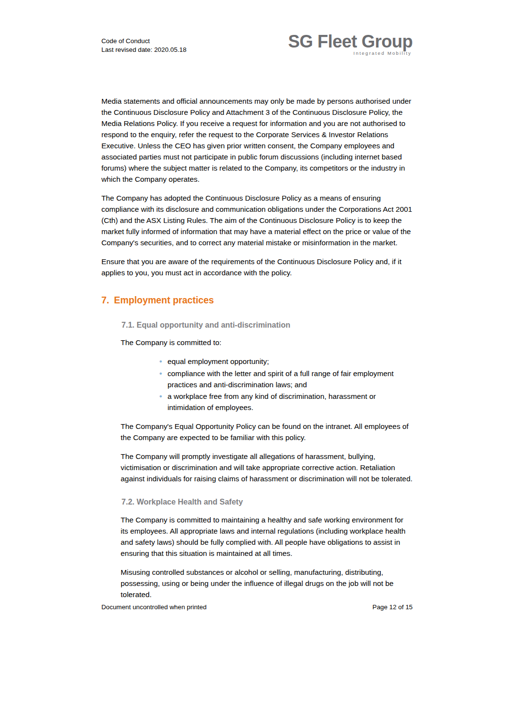Code of Conduct
Last revised date: 2020.05.18
SG Fleet Group
Integrated Mobility
Media statements and official announcements may only be made by persons authorised under the Continuous Disclosure Policy and Attachment 3 of the Continuous Disclosure Policy, the Media Relations Policy. If you receive a request for information and you are not authorised to respond to the enquiry, refer the request to the Corporate Services & Investor Relations Executive. Unless the CEO has given prior written consent, the Company employees and associated parties must not participate in public forum discussions (including internet based forums) where the subject matter is related to the Company, its competitors or the industry in which the Company operates.
The Company has adopted the Continuous Disclosure Policy as a means of ensuring compliance with its disclosure and communication obligations under the Corporations Act 2001 (Cth) and the ASX Listing Rules. The aim of the Continuous Disclosure Policy is to keep the market fully informed of information that may have a material effect on the price or value of the Company's securities, and to correct any material mistake or misinformation in the market.
Ensure that you are aware of the requirements of the Continuous Disclosure Policy and, if it applies to you, you must act in accordance with the policy.
7. Employment practices
7.1. Equal opportunity and anti-discrimination
The Company is committed to:
equal employment opportunity;
compliance with the letter and spirit of a full range of fair employment practices and anti-discrimination laws; and
a workplace free from any kind of discrimination, harassment or intimidation of employees.
The Company's Equal Opportunity Policy can be found on the intranet. All employees of the Company are expected to be familiar with this policy.
The Company will promptly investigate all allegations of harassment, bullying, victimisation or discrimination and will take appropriate corrective action. Retaliation against individuals for raising claims of harassment or discrimination will not be tolerated.
7.2. Workplace Health and Safety
The Company is committed to maintaining a healthy and safe working environment for its employees. All appropriate laws and internal regulations (including workplace health and safety laws) should be fully complied with. All people have obligations to assist in ensuring that this situation is maintained at all times.
Misusing controlled substances or alcohol or selling, manufacturing, distributing, possessing, using or being under the influence of illegal drugs on the job will not be tolerated.
Document uncontrolled when printed Page 12 of 15